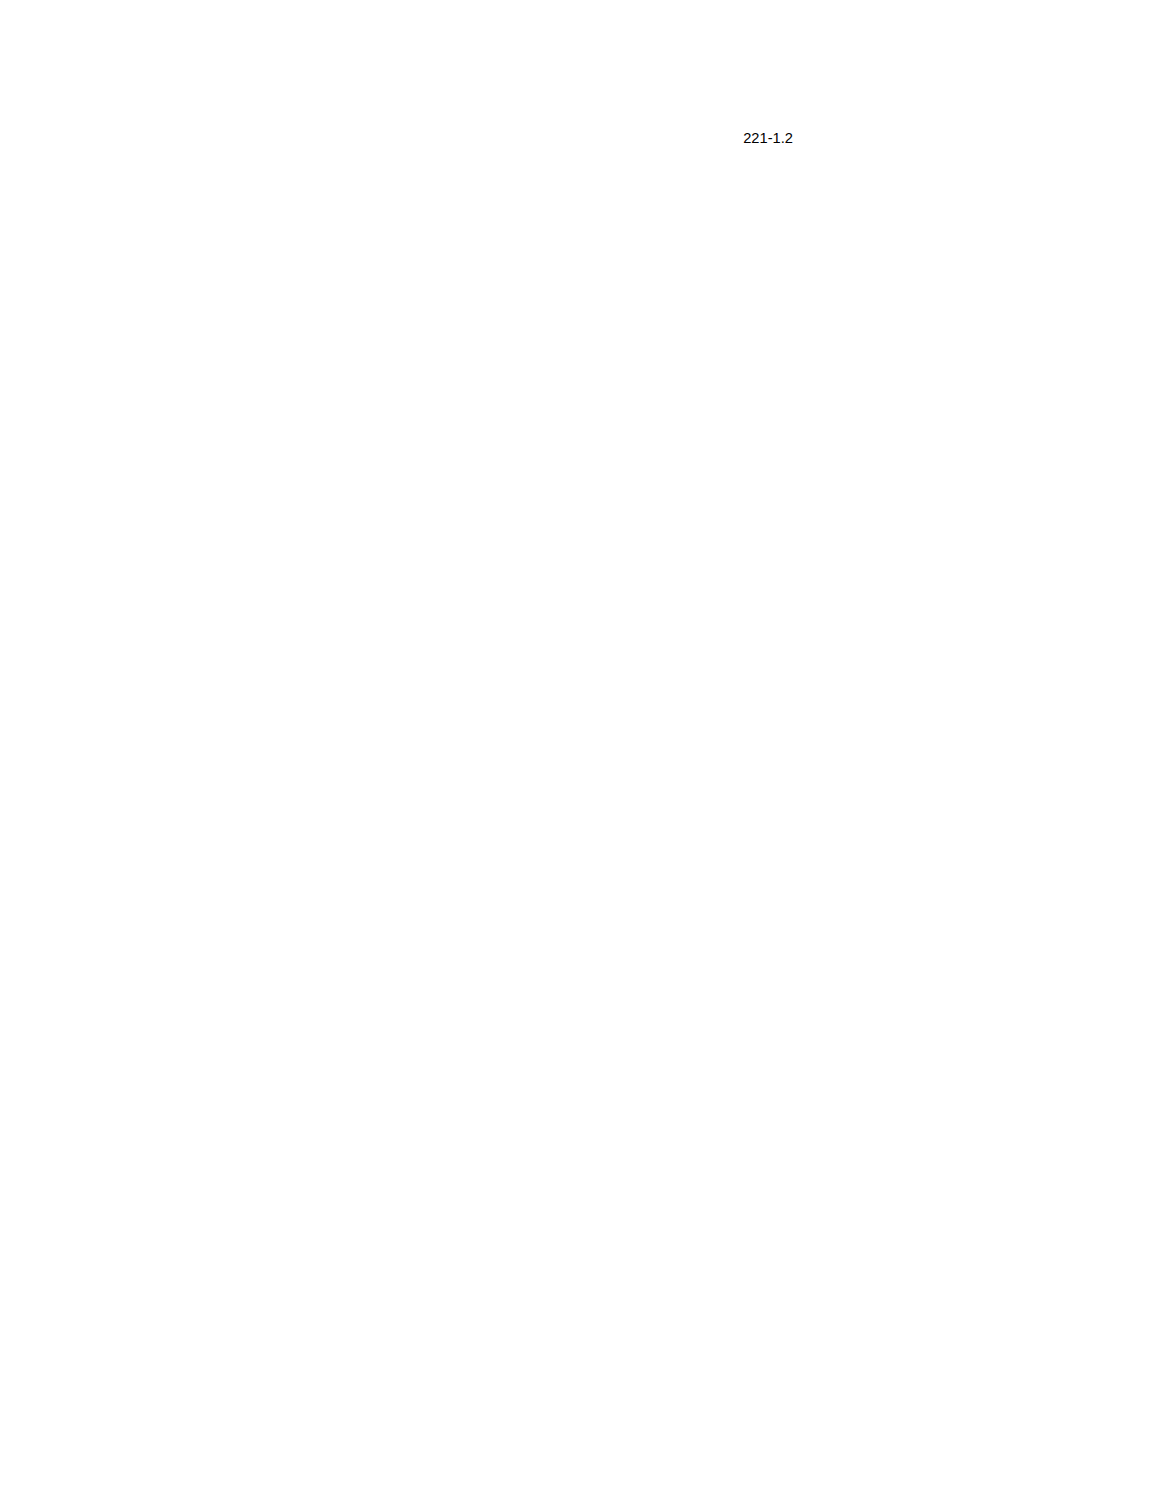221-1.2